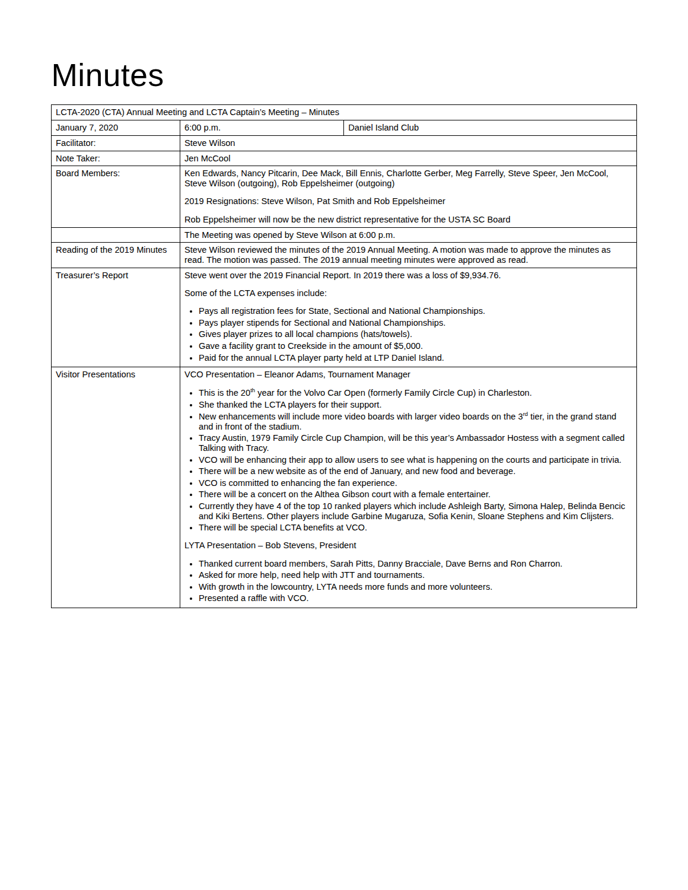Minutes
| LCTA-2020 (CTA) Annual Meeting and LCTA Captain’s Meeting – Minutes |
| January 7, 2020 | 6:00 p.m. | Daniel Island Club |
| Facilitator: | Steve Wilson |
| Note Taker: | Jen McCool |
| Board Members: | Ken Edwards, Nancy Pitcarin, Dee Mack, Bill Ennis, Charlotte Gerber, Meg Farrelly, Steve Speer, Jen McCool, Steve Wilson (outgoing), Rob Eppelsheimer (outgoing) 2019 Resignations: Steve Wilson, Pat Smith and Rob Eppelsheimer Rob Eppelsheimer will now be the new district representative for the USTA SC Board |
| | The Meeting was opened by Steve Wilson at 6:00 p.m. |
| Reading of the 2019 Minutes | Steve Wilson reviewed the minutes of the 2019 Annual Meeting. A motion was made to approve the minutes as read. The motion was passed. The 2019 annual meeting minutes were approved as read. |
| Treasurer’s Report | Steve went over the 2019 Financial Report. In 2019 there was a loss of $9,934.76. Some of the LCTA expenses include: Pays all registration fees for State, Sectional and National Championships. Pays player stipends for Sectional and National Championships. Gives player prizes to all local champions (hats/towels). Gave a facility grant to Creekside in the amount of $5,000. Paid for the annual LCTA player party held at LTP Daniel Island. |
| Visitor Presentations | VCO Presentation – Eleanor Adams, Tournament Manager This is the 20 th year for the Volvo Car Open (formerly Family Circle Cup) in Charleston. She thanked the LCTA players for their support. New enhancements will include more video boards with larger video boards on the 3 rd tier, in the grand stand and in front of the stadium. Tracy Austin, 1979 Family Circle Cup Champion, will be this year’s Ambassador Hostess with a segment called Talking with Tracy. VCO will be enhancing their app to allow users to see what is happening on the courts and participate in trivia. There will be a new website as of the end of January, and new food and beverage. VCO is committed to enhancing the fan experience. There will be a concert on the Althea Gibson court with a female entertainer. Currently they have 4 of the top 10 ranked players which include Ashleigh Barty, Simona Halep, Belinda Bencic and Kiki Bertens. Other players include Garbine Mugaruza, Sofia Kenin, Sloane Stephens and Kim Clijsters. There will be special LCTA benefits at VCO. LYTA Presentation – Bob Stevens, President Thanked current board members, Sarah Pitts, Danny Bracciale, Dave Berns and Ron Charron. Asked for more help, need help with JTT and tournaments. With growth in the lowcountry, LYTA needs more funds and more volunteers. Presented a raffle with VCO. |